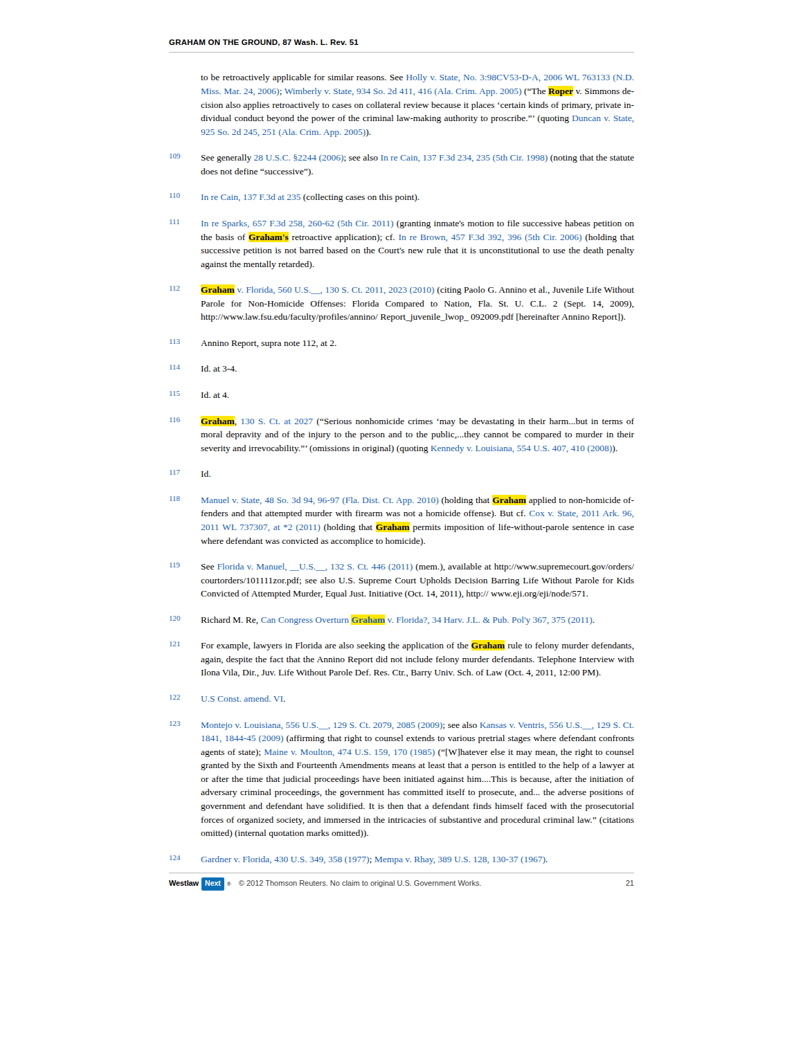GRAHAM ON THE GROUND, 87 Wash. L. Rev. 51
to be retroactively applicable for similar reasons. See Holly v. State, No. 3:98CV53-D-A, 2006 WL 763133 (N.D. Miss. Mar. 24, 2006); Wimberly v. State, 934 So. 2d 411, 416 (Ala. Crim. App. 2005) (“The Roper v. Simmons decision also applies retroactively to cases on collateral review because it places ‘certain kinds of primary, private individual conduct beyond the power of the criminal law-making authority to proscribe.”’ (quoting Duncan v. State, 925 So. 2d 245, 251 (Ala. Crim. App. 2005)).
109
See generally 28 U.S.C. §2244 (2006); see also In re Cain, 137 F.3d 234, 235 (5th Cir. 1998) (noting that the statute does not define “successive”).
110
In re Cain, 137 F.3d at 235 (collecting cases on this point).
111
In re Sparks, 657 F.3d 258, 260-62 (5th Cir. 2011) (granting inmate's motion to file successive habeas petition on the basis of Graham's retroactive application); cf. In re Brown, 457 F.3d 392, 396 (5th Cir. 2006) (holding that successive petition is not barred based on the Court's new rule that it is unconstitutional to use the death penalty against the mentally retarded).
112
Graham v. Florida, 560 U.S.__, 130 S. Ct. 2011, 2023 (2010) (citing Paolo G. Annino et al., Juvenile Life Without Parole for Non-Homicide Offenses: Florida Compared to Nation, Fla. St. U. C.L. 2 (Sept. 14, 2009), http://www.law.fsu.edu/faculty/profiles/annino/ Report_juvenile_lwop_ 092009.pdf [hereinafter Annino Report]).
113
Annino Report, supra note 112, at 2.
114
Id. at 3-4.
115
Id. at 4.
116
Graham, 130 S. Ct. at 2027 (“Serious nonhomicide crimes ‘may be devastating in their harm...but in terms of moral depravity and of the injury to the person and to the public,...they cannot be compared to murder in their severity and irrevocability.”’ (omissions in original) (quoting Kennedy v. Louisiana, 554 U.S. 407, 410 (2008)).
117
Id.
118
Manuel v. State, 48 So. 3d 94, 96-97 (Fla. Dist. Ct. App. 2010) (holding that Graham applied to non-homicide offenders and that attempted murder with firearm was not a homicide offense). But cf. Cox v. State, 2011 Ark. 96, 2011 WL 737307, at *2 (2011) (holding that Graham permits imposition of life-without-parole sentence in case where defendant was convicted as accomplice to homicide).
119
See Florida v. Manuel, __U.S.__, 132 S. Ct. 446 (2011) (mem.), available at http://www.supremecourt.gov/orders/ courtorders/101111zor.pdf; see also U.S. Supreme Court Upholds Decision Barring Life Without Parole for Kids Convicted of Attempted Murder, Equal Just. Initiative (Oct. 14, 2011), http:// www.eji.org/eji/node/571.
120
Richard M. Re, Can Congress Overturn Graham v. Florida?, 34 Harv. J.L. & Pub. Pol'y 367, 375 (2011).
121
For example, lawyers in Florida are also seeking the application of the Graham rule to felony murder defendants, again, despite the fact that the Annino Report did not include felony murder defendants. Telephone Interview with Ilona Vila, Dir., Juv. Life Without Parole Def. Res. Ctr., Barry Univ. Sch. of Law (Oct. 4, 2011, 12:00 PM).
122
U.S Const. amend. VI.
123
Montejo v. Louisiana, 556 U.S.__, 129 S. Ct. 2079, 2085 (2009); see also Kansas v. Ventris, 556 U.S.__, 129 S. Ct. 1841, 1844-45 (2009) (affirming that right to counsel extends to various pretrial stages where defendant confronts agents of state); Maine v. Moulton, 474 U.S. 159, 170 (1985) (“[W]hatever else it may mean, the right to counsel granted by the Sixth and Fourteenth Amendments means at least that a person is entitled to the help of a lawyer at or after the time that judicial proceedings have been initiated against him....This is because, after the initiation of adversary criminal proceedings, the government has committed itself to prosecute, and... the adverse positions of government and defendant have solidified. It is then that a defendant finds himself faced with the prosecutorial forces of organized society, and immersed in the intricacies of substantive and procedural criminal law.” (citations omitted) (internal quotation marks omitted)).
124
Gardner v. Florida, 430 U.S. 349, 358 (1977); Mempa v. Rhay, 389 U.S. 128, 130-37 (1967).
Westlaw Next® © 2012 Thomson Reuters. No claim to original U.S. Government Works.
21